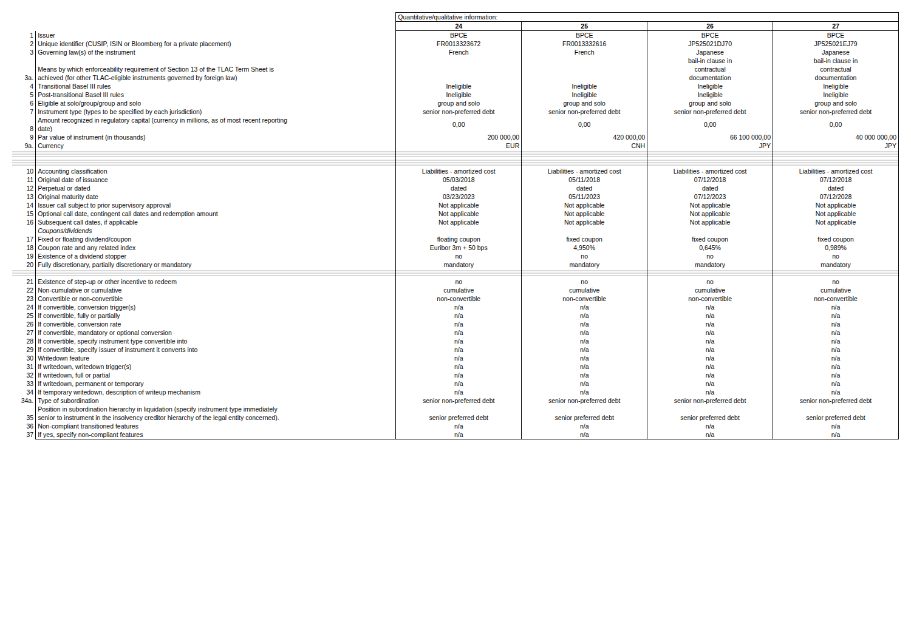| | | Quantitative/qualitative information: |
| | | 24 | 25 | 26 | 27 |
| 1 | Issuer | BPCE | BPCE | BPCE | BPCE |
| 2 | Unique identifier (CUSIP, ISIN or Bloomberg for a private placement) | FR0013323672 | FR0013332616 | JP525021DJ70 | JP525021EJ79 |
| 3 | Governing law(s) of the instrument | French | French | Japanese | Japanese |
| | | | | bail-in clause in | bail-in clause in |
| | Means by which enforceability requirement of Section 13 of the TLAC Term Sheet is | | | contractual | contractual |
| 3a. | achieved (for other TLAC-eligible instruments governed by foreign law) | | | documentation | documentation |
| 4 | Transitional Basel III rules | Ineligible | Ineligible | Ineligible | Ineligible |
| 5 | Post-transitional Basel III rules | Ineligible | Ineligible | Ineligible | Ineligible |
| 6 | Eligible at solo/group/group and solo | group and solo | group and solo | group and solo | group and solo |
| 7 | Instrument type (types to be specified by each jurisdiction) | senior non-preferred debt | senior non-preferred debt | senior non-preferred debt | senior non-preferred debt |
| | Amount recognized in regulatory capital (currency in millions, as of most recent reporting | 0,00 | 0,00 | 0,00 | 0,00 |
| 8 | date) |
| 9 | Par value of instrument (in thousands) | 200 000,00 | 420 000,00 | 66 100 000,00 | 40 000 000,00 |
| 9a. | Currency | EUR | CNH | JPY | JPY |
| 10 | Accounting classification | Liabilities - amortized cost | Liabilities - amortized cost | Liabilities - amortized cost | Liabilities - amortized cost |
| 11 | Original date of issuance | 05/03/2018 | 05/11/2018 | 07/12/2018 | 07/12/2018 |
| 12 | Perpetual or dated | dated | dated | dated | dated |
| 13 | Original maturity date | 03/23/2023 | 05/11/2023 | 07/12/2023 | 07/12/2028 |
| 14 | Issuer call subject to prior supervisory approval | Not applicable | Not applicable | Not applicable | Not applicable |
| 15 | Optional call date, contingent call dates and redemption amount | Not applicable | Not applicable | Not applicable | Not applicable |
| 16 | Subsequent call dates, if applicable | Not applicable | Not applicable | Not applicable | Not applicable |
| | Coupons/dividends | | | | |
| 17 | Fixed or floating dividend/coupon | floating coupon | fixed coupon | fixed coupon | fixed coupon |
| 18 | Coupon rate and any related index | Euribor 3m + 50 bps | 4,950% | 0,645% | 0,989% |
| 19 | Existence of a dividend stopper | no | no | no | no |
| 20 | Fully discretionary, partially discretionary or mandatory | mandatory | mandatory | mandatory | mandatory |
| 21 | Existence of step-up or other incentive to redeem | no | no | no | no |
| 22 | Non-cumulative or cumulative | cumulative | cumulative | cumulative | cumulative |
| 23 | Convertible or non-convertible | non-convertible | non-convertible | non-convertible | non-convertible |
| 24 | If convertible, conversion trigger(s) | n/a | n/a | n/a | n/a |
| 25 | If convertible, fully or partially | n/a | n/a | n/a | n/a |
| 26 | If convertible, conversion rate | n/a | n/a | n/a | n/a |
| 27 | If convertible, mandatory or optional conversion | n/a | n/a | n/a | n/a |
| 28 | If convertible, specify instrument type convertible into | n/a | n/a | n/a | n/a |
| 29 | If convertible, specify issuer of instrument it converts into | n/a | n/a | n/a | n/a |
| 30 | Writedown feature | n/a | n/a | n/a | n/a |
| 31 | If writedown, writedown trigger(s) | n/a | n/a | n/a | n/a |
| 32 | If writedown, full or partial | n/a | n/a | n/a | n/a |
| 33 | If writedown, permanent or temporary | n/a | n/a | n/a | n/a |
| 34 | If temporary writedown, description of writeup mechanism | n/a | n/a | n/a | n/a |
| 34a. | Type of subordination | senior non-preferred debt | senior non-preferred debt | senior non-preferred debt | senior non-preferred debt |
| | Position in subordination hierarchy in liquidation (specify instrument type immediately | | | | |
| 35 | senior to instrument in the insolvency creditor hierarchy of the legal entity concerned). | senior preferred debt | senior preferred debt | senior preferred debt | senior preferred debt |
| 36 | Non-compliant transitioned features | n/a | n/a | n/a | n/a |
| 37 | If yes, specify non-compliant features | n/a | n/a | n/a | n/a |